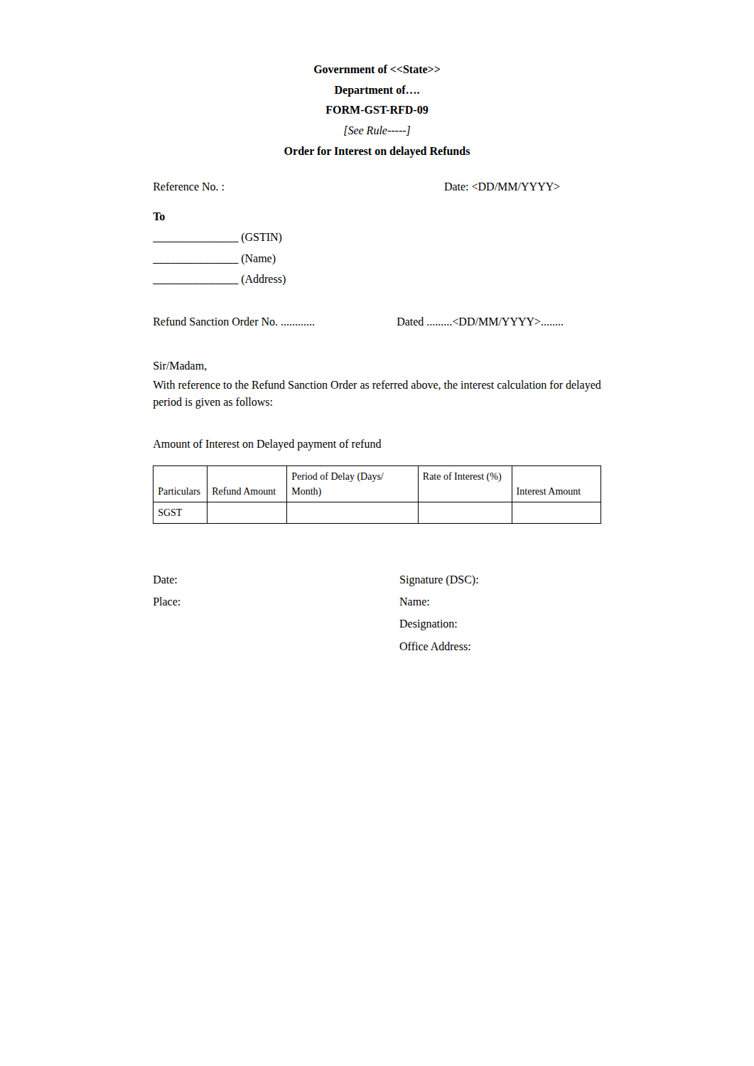Government of <<State>>
Department of….
FORM-GST-RFD-09
[See Rule-----]
Order for Interest on delayed Refunds
Reference No. :
Date: <DD/MM/YYYY>
To
_______________ (GSTIN)
_______________ (Name)
_______________ (Address)
Refund Sanction Order No. ............
Dated .........<DD/MM/YYYY>........
Sir/Madam,
With reference to the Refund Sanction Order as referred above, the interest calculation for delayed period is given as follows:
Amount of Interest on Delayed payment of refund
| Particulars | Refund Amount | Period of Delay (Days/ Month) | Rate of Interest (%) | Interest Amount |
| --- | --- | --- | --- | --- |
| SGST | | | | |
Date:
Place:
Signature (DSC):
Name:
Designation:
Office Address: